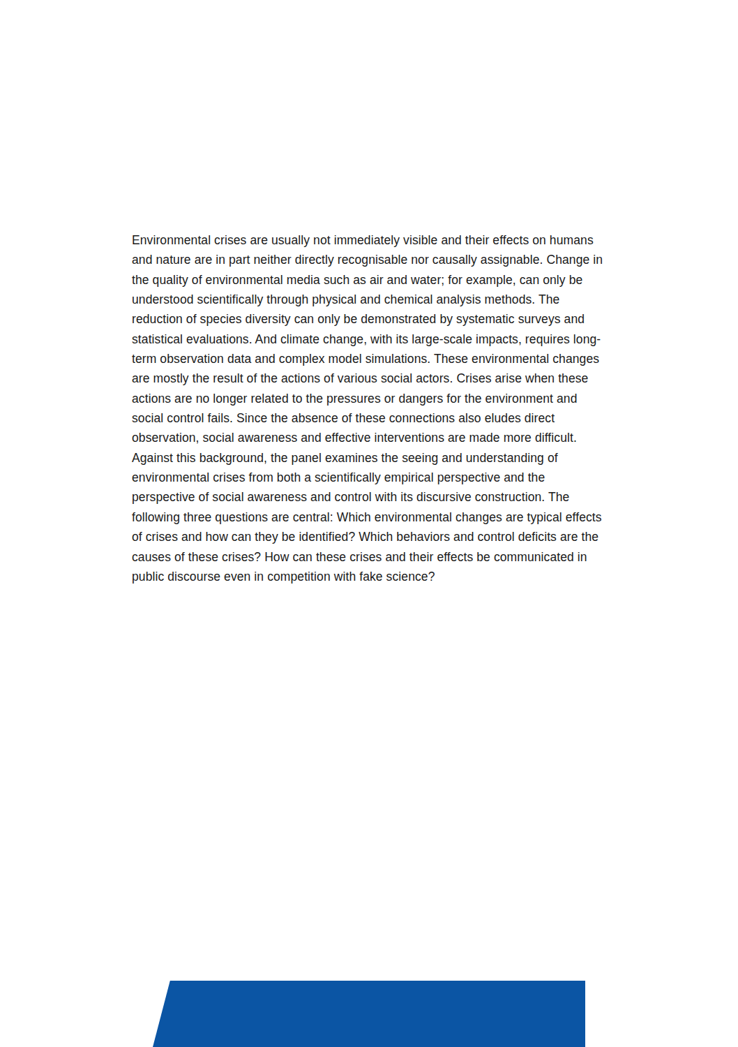Environmental crises are usually not immediately visible and their effects on humans and nature are in part neither directly recognisable nor causally assignable. Change in the quality of environmental media such as air and water; for example, can only be understood scientifically through physical and chemical analysis methods. The reduction of species diversity can only be demonstrated by systematic surveys and statistical evaluations. And climate change, with its large-scale impacts, requires long-term observation data and complex model simulations. These environmental changes are mostly the result of the actions of various social actors. Crises arise when these actions are no longer related to the pressures or dangers for the environment and social control fails. Since the absence of these connections also eludes direct observation, social awareness and effective interventions are made more difficult. Against this background, the panel examines the seeing and understanding of environmental crises from both a scientifically empirical perspective and the perspective of social awareness and control with its discursive construction. The following three questions are central: Which environmental changes are typical effects of crises and how can they be identified? Which behaviors and control deficits are the causes of these crises? How can these crises and their effects be communicated in public discourse even in competition with fake science?